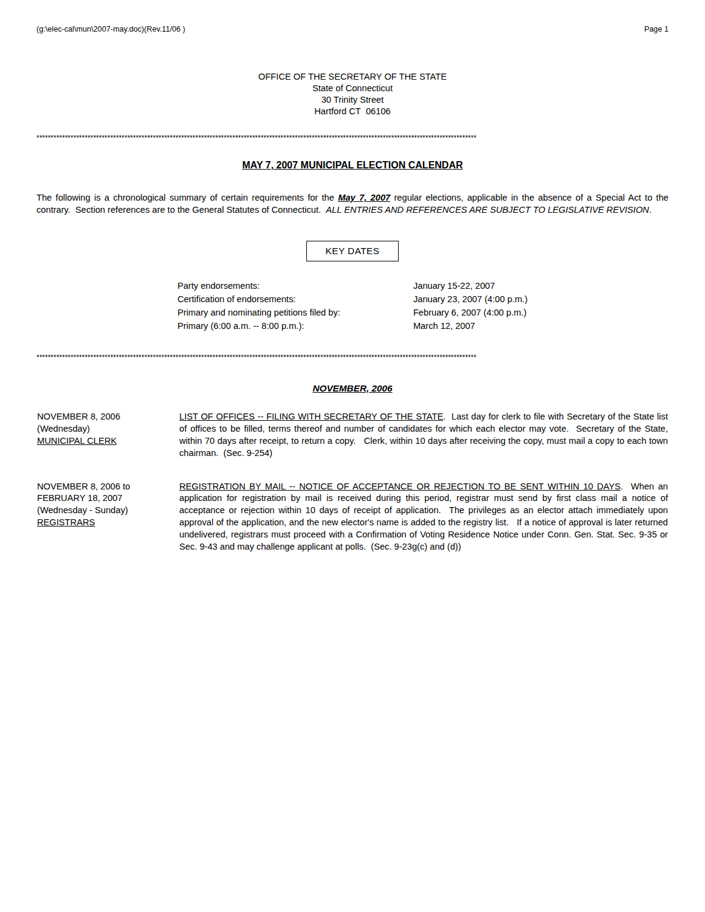(g:\elec-cal\mun\2007-may.doc)(Rev.11/06 ) Page 1
OFFICE OF THE SECRETARY OF THE STATE
State of Connecticut
30 Trinity Street
Hartford CT 06106
***********************************************************************************************************************************************************
MAY 7, 2007 MUNICIPAL ELECTION CALENDAR
The following is a chronological summary of certain requirements for the May 7, 2007 regular elections, applicable in the absence of a Special Act to the contrary. Section references are to the General Statutes of Connecticut. ALL ENTRIES AND REFERENCES ARE SUBJECT TO LEGISLATIVE REVISION.
KEY DATES
| Party endorsements: | January 15-22, 2007 |
| Certification of endorsements: | January 23, 2007 (4:00 p.m.) |
| Primary and nominating petitions filed by: | February 6, 2007 (4:00 p.m.) |
| Primary (6:00 a.m. -- 8:00 p.m.): | March 12, 2007 |
***********************************************************************************************************************************************************
NOVEMBER, 2006
| NOVEMBER 8, 2006 (Wednesday) MUNICIPAL CLERK | LIST OF OFFICES -- FILING WITH SECRETARY OF THE STATE . Last day for clerk to file with Secretary of the State list of offices to be filled, terms thereof and number of candidates for which each elector may vote. Secretary of the State, within 70 days after receipt, to return a copy. Clerk, within 10 days after receiving the copy, must mail a copy to each town chairman. (Sec. 9-254) |
| NOVEMBER 8, 2006 to FEBRUARY 18, 2007 (Wednesday - Sunday) REGISTRARS | REGISTRATION BY MAIL -- NOTICE OF ACCEPTANCE OR REJECTION TO BE SENT WITHIN 10 DAYS . When an application for registration by mail is received during this period, registrar must send by first class mail a notice of acceptance or rejection within 10 days of receipt of application. The privileges as an elector attach immediately upon approval of the application, and the new elector's name is added to the registry list. If a notice of approval is later returned undelivered, registrars must proceed with a Confirmation of Voting Residence Notice under Conn. Gen. Stat. Sec. 9-35 or Sec. 9-43 and may challenge applicant at polls. (Sec. 9-23g(c) and (d)) |